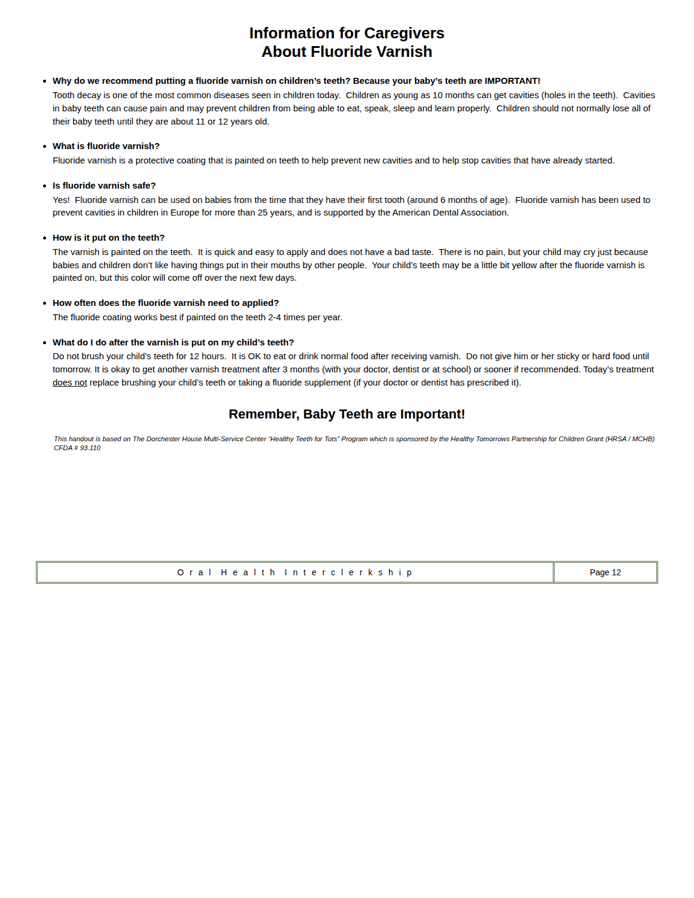Information for Caregivers
About Fluoride Varnish
Why do we recommend putting a fluoride varnish on children’s teeth? Because your baby’s teeth are IMPORTANT! Tooth decay is one of the most common diseases seen in children today. Children as young as 10 months can get cavities (holes in the teeth). Cavities in baby teeth can cause pain and may prevent children from being able to eat, speak, sleep and learn properly. Children should not normally lose all of their baby teeth until they are about 11 or 12 years old.
What is fluoride varnish? Fluoride varnish is a protective coating that is painted on teeth to help prevent new cavities and to help stop cavities that have already started.
Is fluoride varnish safe? Yes! Fluoride varnish can be used on babies from the time that they have their first tooth (around 6 months of age). Fluoride varnish has been used to prevent cavities in children in Europe for more than 25 years, and is supported by the American Dental Association.
How is it put on the teeth? The varnish is painted on the teeth. It is quick and easy to apply and does not have a bad taste. There is no pain, but your child may cry just because babies and children don’t like having things put in their mouths by other people. Your child’s teeth may be a little bit yellow after the fluoride varnish is painted on, but this color will come off over the next few days.
How often does the fluoride varnish need to applied? The fluoride coating works best if painted on the teeth 2-4 times per year.
What do I do after the varnish is put on my child’s teeth? Do not brush your child’s teeth for 12 hours. It is OK to eat or drink normal food after receiving varnish. Do not give him or her sticky or hard food until tomorrow. It is okay to get another varnish treatment after 3 months (with your doctor, dentist or at school) or sooner if recommended. Today’s treatment does not replace brushing your child’s teeth or taking a fluoride supplement (if your doctor or dentist has prescribed it).
Remember, Baby Teeth are Important!
This handout is based on The Dorchester House Multi-Service Center “Healthy Teeth for Tots” Program which is sponsored by the Healthy Tomorrows Partnership for Children Grant (HRSA / MCHB) CFDA # 93.110
O r a l H e a l t h I n t e r c l e r k s h i p
Page 12